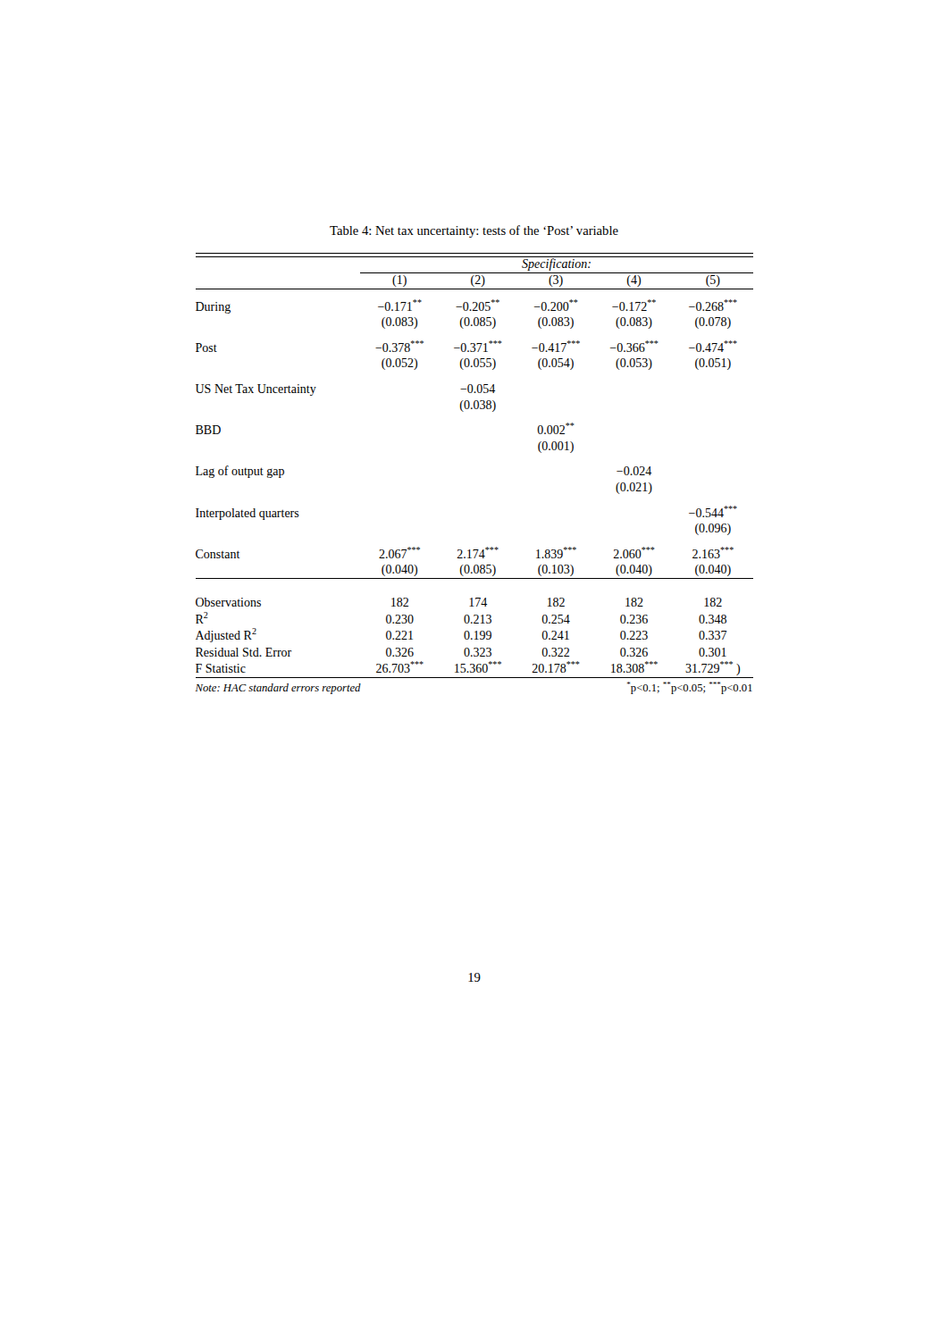Table 4: Net tax uncertainty: tests of the ‘Post’ variable
| | Specification: |
| | (1) | (2) | (3) | (4) | (5) |
| During | −0.171 ** | −0.205 ** | −0.200 ** | −0.172 ** | −0.268 *** |
| | (0.083) | (0.085) | (0.083) | (0.083) | (0.078) |
| Post | −0.378 *** | −0.371 *** | −0.417 *** | −0.366 *** | −0.474 *** |
| | (0.052) | (0.055) | (0.054) | (0.053) | (0.051) |
| US Net Tax Uncertainty | | −0.054 | | | |
| | | (0.038) | | | |
| BBD | | | 0.002 ** | | |
| | | | (0.001) | | |
| Lag of output gap | | | | −0.024 | |
| | | | | (0.021) | |
| Interpolated quarters | | | | | −0.544 *** |
| | | | | | (0.096) |
| Constant | 2.067 *** | 2.174 *** | 1.839 *** | 2.060 *** | 2.163 *** |
| | (0.040) | (0.085) | (0.103) | (0.040) | (0.040) |
| Observations | 182 | 174 | 182 | 182 | 182 |
| R 2 | 0.230 | 0.213 | 0.254 | 0.236 | 0.348 |
| Adjusted R 2 | 0.221 | 0.199 | 0.241 | 0.223 | 0.337 |
| Residual Std. Error | 0.326 | 0.323 | 0.322 | 0.326 | 0.301 |
| F Statistic | 26.703 *** | 15.360 *** | 20.178 *** | 18.308 *** | 31.729 *** ) |
Note: HAC standard errors reported *p<0.1; **p<0.05; ***p<0.01
19